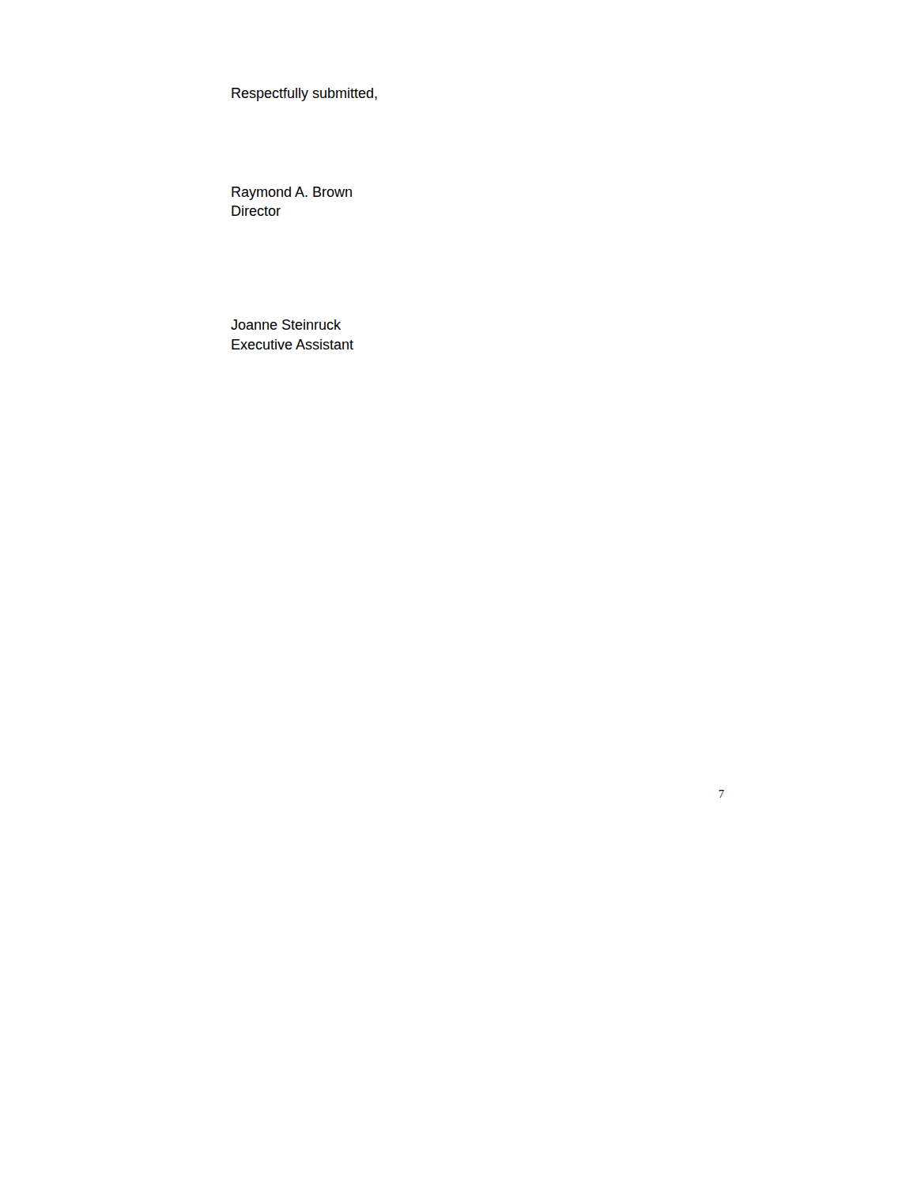Respectfully submitted,
Raymond A. Brown
Director
Joanne Steinruck
Executive Assistant
7